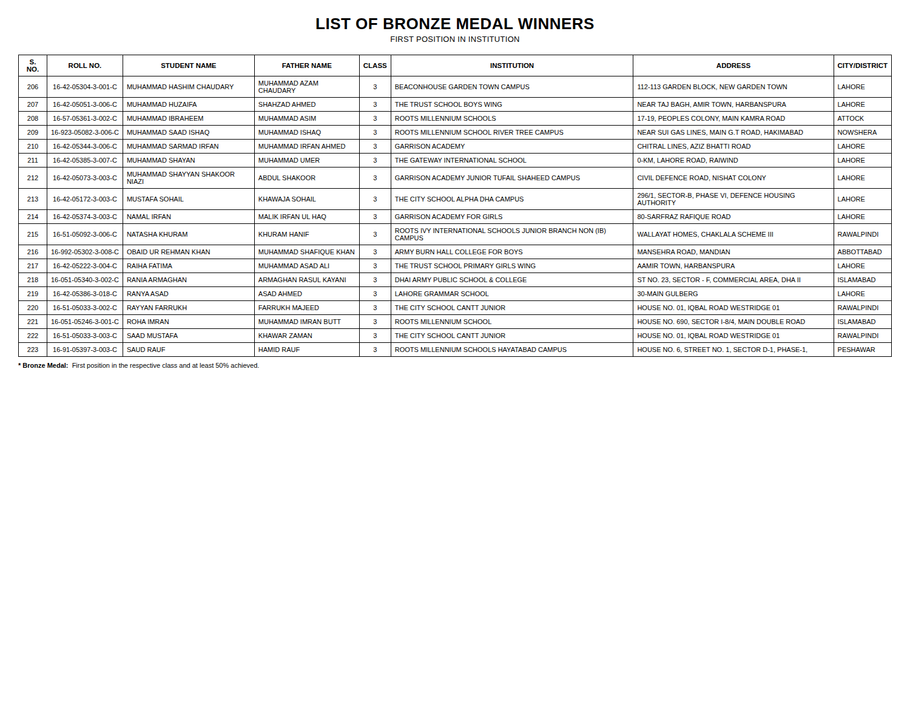LIST OF BRONZE MEDAL WINNERS
FIRST POSITION IN INSTITUTION
| S. NO. | ROLL NO. | STUDENT NAME | FATHER NAME | CLASS | INSTITUTION | ADDRESS | CITY/DISTRICT |
| --- | --- | --- | --- | --- | --- | --- | --- |
| 206 | 16-42-05304-3-001-C | MUHAMMAD HASHIM CHAUDARY | MUHAMMAD AZAM CHAUDARY | 3 | BEACONHOUSE GARDEN TOWN CAMPUS | 112-113 GARDEN BLOCK, NEW GARDEN TOWN | LAHORE |
| 207 | 16-42-05051-3-006-C | MUHAMMAD HUZAIFA | SHAHZAD AHMED | 3 | THE TRUST SCHOOL BOYS WING | NEAR TAJ BAGH, AMIR TOWN, HARBANSPURA | LAHORE |
| 208 | 16-57-05361-3-002-C | MUHAMMAD IBRAHEEM | MUHAMMAD ASIM | 3 | ROOTS MILLENNIUM SCHOOLS | 17-19, PEOPLES COLONY, MAIN KAMRA ROAD | ATTOCK |
| 209 | 16-923-05082-3-006-C | MUHAMMAD SAAD ISHAQ | MUHAMMAD ISHAQ | 3 | ROOTS MILLENNIUM SCHOOL RIVER TREE CAMPUS | NEAR SUI GAS LINES, MAIN G.T ROAD, HAKIMABAD | NOWSHERA |
| 210 | 16-42-05344-3-006-C | MUHAMMAD SARMAD IRFAN | MUHAMMAD IRFAN AHMED | 3 | GARRISON ACADEMY | CHITRAL LINES, AZIZ BHATTI ROAD | LAHORE |
| 211 | 16-42-05385-3-007-C | MUHAMMAD SHAYAN | MUHAMMAD UMER | 3 | THE GATEWAY INTERNATIONAL SCHOOL | 0-KM, LAHORE ROAD, RAIWIND | LAHORE |
| 212 | 16-42-05073-3-003-C | MUHAMMAD SHAYYAN SHAKOOR NIAZI | ABDUL SHAKOOR | 3 | GARRISON ACADEMY JUNIOR TUFAIL SHAHEED CAMPUS | CIVIL DEFENCE ROAD, NISHAT COLONY | LAHORE |
| 213 | 16-42-05172-3-003-C | MUSTAFA SOHAIL | KHAWAJA SOHAIL | 3 | THE CITY SCHOOL ALPHA DHA CAMPUS | 296/1, SECTOR-B, PHASE VI, DEFENCE HOUSING AUTHORITY | LAHORE |
| 214 | 16-42-05374-3-003-C | NAMAL IRFAN | MALIK IRFAN UL HAQ | 3 | GARRISON ACADEMY FOR GIRLS | 80-SARFRAZ RAFIQUE ROAD | LAHORE |
| 215 | 16-51-05092-3-006-C | NATASHA KHURAM | KHURAM HANIF | 3 | ROOTS IVY INTERNATIONAL SCHOOLS JUNIOR BRANCH NON (IB) CAMPUS | WALLAYAT HOMES, CHAKLALA SCHEME III | RAWALPINDI |
| 216 | 16-992-05302-3-008-C | OBAID UR REHMAN KHAN | MUHAMMAD SHAFIQUE KHAN | 3 | ARMY BURN HALL COLLEGE FOR BOYS | MANSEHRA ROAD, MANDIAN | ABBOTTABAD |
| 217 | 16-42-05222-3-004-C | RAIHA FATIMA | MUHAMMAD ASAD ALI | 3 | THE TRUST SCHOOL PRIMARY GIRLS WING | AAMIR TOWN, HARBANSPURA | LAHORE |
| 218 | 16-051-05340-3-002-C | RANIA ARMAGHAN | ARMAGHAN RASUL KAYANI | 3 | DHAI ARMY PUBLIC SCHOOL & COLLEGE | ST NO. 23, SECTOR - F, COMMERCIAL AREA, DHA II | ISLAMABAD |
| 219 | 16-42-05386-3-018-C | RANYA ASAD | ASAD AHMED | 3 | LAHORE GRAMMAR SCHOOL | 30-MAIN GULBERG | LAHORE |
| 220 | 16-51-05033-3-002-C | RAYYAN FARRUKH | FARRUKH MAJEED | 3 | THE CITY SCHOOL CANTT JUNIOR | HOUSE NO. 01, IQBAL ROAD WESTRIDGE 01 | RAWALPINDI |
| 221 | 16-051-05246-3-001-C | ROHA IMRAN | MUHAMMAD IMRAN BUTT | 3 | ROOTS MILLENNIUM SCHOOL | HOUSE NO. 690, SECTOR I-8/4, MAIN DOUBLE ROAD | ISLAMABAD |
| 222 | 16-51-05033-3-003-C | SAAD MUSTAFA | KHAWAR ZAMAN | 3 | THE CITY SCHOOL CANTT JUNIOR | HOUSE NO. 01, IQBAL ROAD WESTRIDGE 01 | RAWALPINDI |
| 223 | 16-91-05397-3-003-C | SAUD RAUF | HAMID RAUF | 3 | ROOTS MILLENNIUM SCHOOLS HAYATABAD CAMPUS | HOUSE NO. 6, STREET NO. 1, SECTOR D-1, PHASE-1, | PESHAWAR |
* Bronze Medal: First position in the respective class and at least 50% achieved.